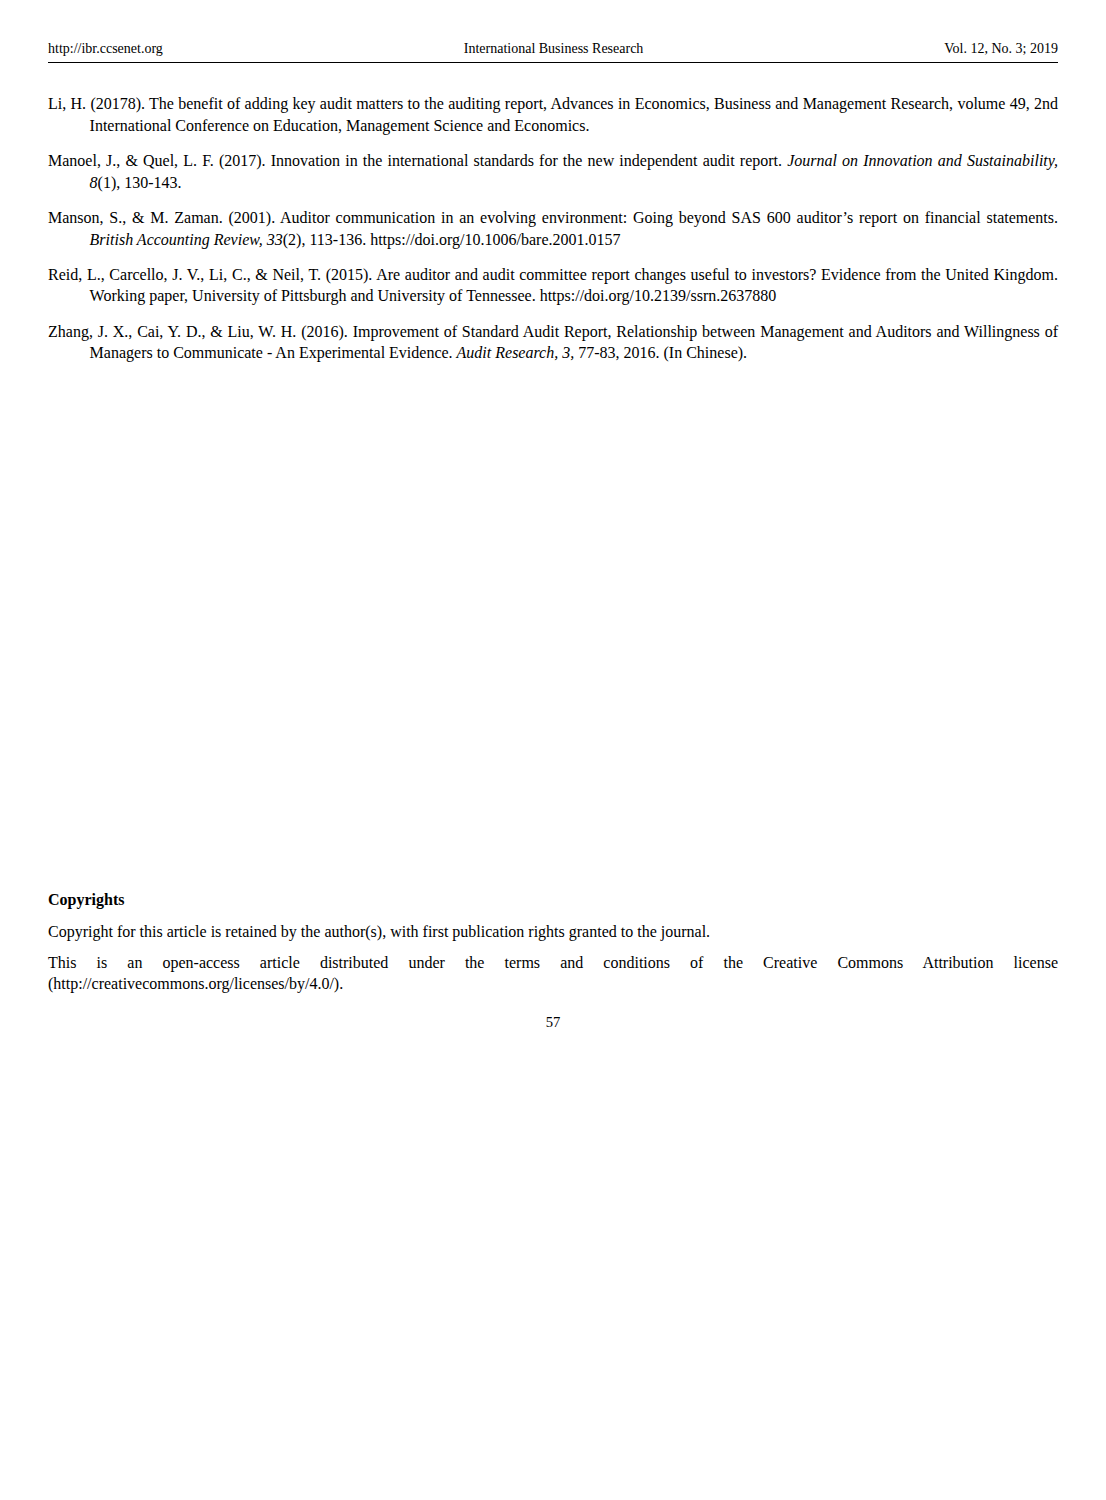http://ibr.ccsenet.org
International Business Research
Vol. 12, No. 3; 2019
Li, H. (20178). The benefit of adding key audit matters to the auditing report, Advances in Economics, Business and Management Research, volume 49, 2nd International Conference on Education, Management Science and Economics.
Manoel, J., & Quel, L. F. (2017). Innovation in the international standards for the new independent audit report. Journal on Innovation and Sustainability, 8(1), 130-143.
Manson, S., & M. Zaman. (2001). Auditor communication in an evolving environment: Going beyond SAS 600 auditor’s report on financial statements. British Accounting Review, 33(2), 113-136. https://doi.org/10.1006/bare.2001.0157
Reid, L., Carcello, J. V., Li, C., & Neil, T. (2015). Are auditor and audit committee report changes useful to investors? Evidence from the United Kingdom. Working paper, University of Pittsburgh and University of Tennessee. https://doi.org/10.2139/ssrn.2637880
Zhang, J. X., Cai, Y. D., & Liu, W. H. (2016). Improvement of Standard Audit Report, Relationship between Management and Auditors and Willingness of Managers to Communicate - An Experimental Evidence. Audit Research, 3, 77-83, 2016. (In Chinese).
Copyrights
Copyright for this article is retained by the author(s), with first publication rights granted to the journal.
This is an open-access article distributed under the terms and conditions of the Creative Commons Attribution license (http://creativecommons.org/licenses/by/4.0/).
57